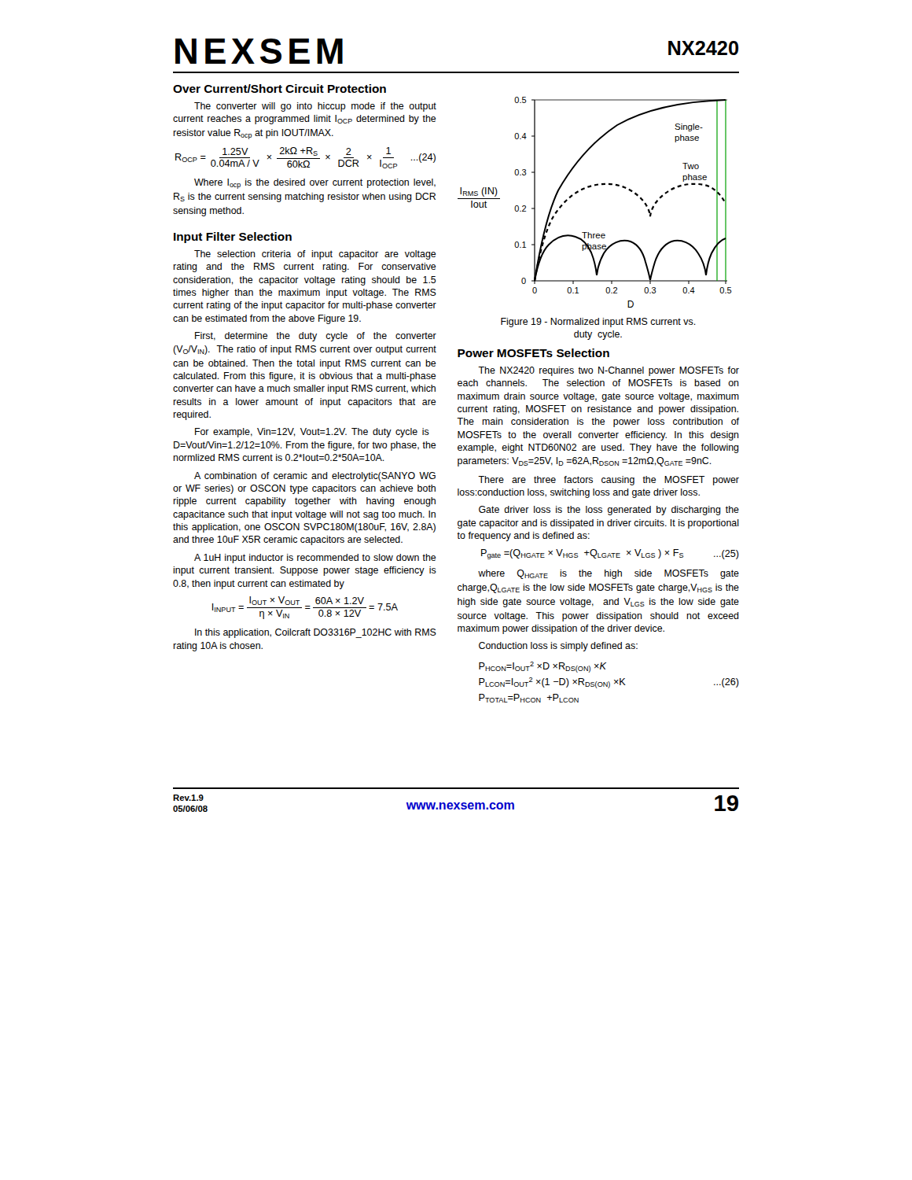NEXSEM
NX2420
Over Current/Short Circuit Protection
The converter will go into hiccup mode if the output current reaches a programmed limit IOCP determined by the resistor value Rocp at pin IOUT/IMAX.
ROCP = 1.25V 0.04mA / V × 2kΩ +RS 60kΩ × 2 DCR × 1 IOCP
...(24)
Where Iocp is the desired over current protection level, RS is the current sensing matching resistor when using DCR sensing method.
Input Filter Selection
The selection criteria of input capacitor are voltage rating and the RMS current rating. For conservative consideration, the capacitor voltage rating should be 1.5 times higher than the maximum input voltage. The RMS current rating of the input capacitor for multi-phase converter can be estimated from the above Figure 19.
First, determine the duty cycle of the converter (VO/VIN). The ratio of input RMS current over output current can be obtained. Then the total input RMS current can be calculated. From this figure, it is obvious that a multi-phase converter can have a much smaller input RMS current, which results in a lower amount of input capacitors that are required.
For example, Vin=12V, Vout=1.2V. The duty cycle is D=Vout/Vin=1.2/12=10%. From the figure, for two phase, the normlized RMS current is 0.2*Iout=0.2*50A=10A.
A combination of ceramic and electrolytic(SANYO WG or WF series) or OSCON type capacitors can achieve both ripple current capability together with having enough capacitance such that input voltage will not sag too much. In this application, one OSCON SVPC180M(180uF, 16V, 2.8A) and three 10uF X5R ceramic capacitors are selected.
A 1uH input inductor is recommended to slow down the input current transient. Suppose power stage efficiency is 0.8, then input current can estimated by
IINPUT = IOUT × VOUT η × VIN = 60A × 1.2V 0.8 × 12V = 7.5A
In this application, Coilcraft DO3316P_102HC with RMS rating 10A is chosen.
IRMS (IN) Iout
0.5 0.4 0.3 0.2 0.1 0 0 0.1 0.2 0.3 0.4 0.5 D Single- phase Two phase Three phase
Figure 19 - Normalized input RMS current vs.
duty cycle.
Power MOSFETs Selection
The NX2420 requires two N-Channel power MOSFETs for each channels. The selection of MOSFETs is based on maximum drain source voltage, gate source voltage, maximum current rating, MOSFET on resistance and power dissipation. The main consideration is the power loss contribution of MOSFETs to the overall converter efficiency. In this design example, eight NTD60N02 are used. They have the following parameters: VDS=25V, ID =62A,RDSON =12mΩ,QGATE =9nC.
There are three factors causing the MOSFET power loss:conduction loss, switching loss and gate driver loss.
Gate driver loss is the loss generated by discharging the gate capacitor and is dissipated in driver circuits. It is proportional to frequency and is defined as:
Pgate =(QHGATE × VHGS +QLGATE × VLGS ) × FS
...(25)
where QHGATE is the high side MOSFETs gate charge,QLGATE is the low side MOSFETs gate charge,VHGS is the high side gate source voltage, and VLGS is the low side gate source voltage. This power dissipation should not exceed maximum power dissipation of the driver device.
Conduction loss is simply defined as:
PHCON=IOUT2 ×D ×RDS(ON) ×K
PLCON=IOUT2 ×(1 −D) ×RDS(ON) ×K
PTOTAL=PHCON +PLCON
...(26)
Rev.1.9
05/06/08
www.nexsem.com
19